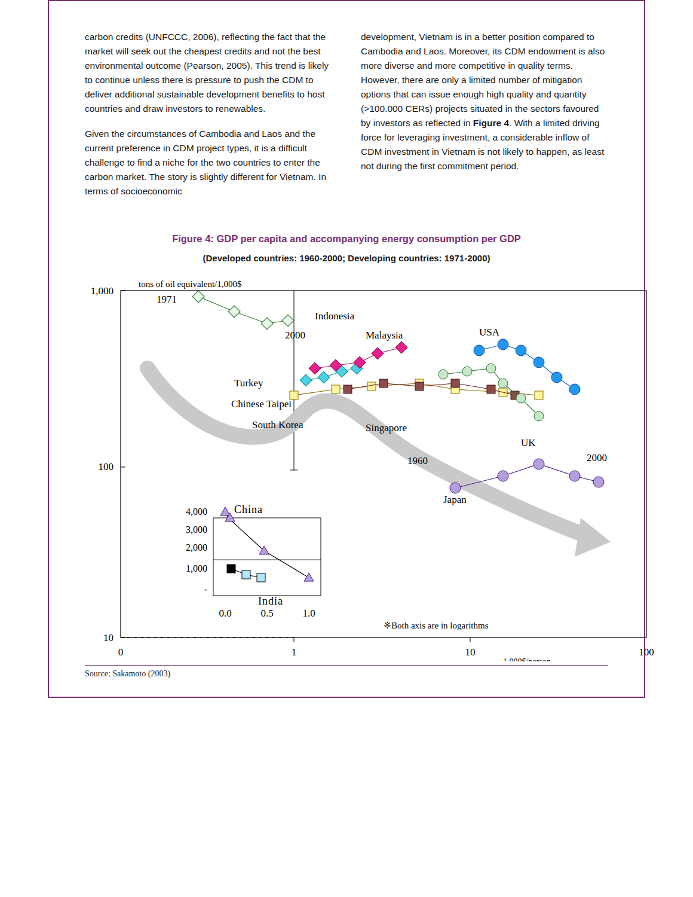carbon credits (UNFCCC, 2006), reflecting the fact that the market will seek out the cheapest credits and not the best environmental outcome (Pearson, 2005). This trend is likely to continue unless there is pressure to push the CDM to deliver additional sustainable development benefits to host countries and draw investors to renewables.
Given the circumstances of Cambodia and Laos and the current preference in CDM project types, it is a difficult challenge to find a niche for the two countries to enter the carbon market. The story is slightly different for Vietnam. In terms of socioeconomic
development, Vietnam is in a better position compared to Cambodia and Laos. Moreover, its CDM endowment is also more diverse and more competitive in quality terms. However, there are only a limited number of mitigation options that can issue enough high quality and quantity (>100.000 CERs) projects situated in the sectors favoured by investors as reflected in Figure 4. With a limited driving force for leveraging investment, a considerable inflow of CDM investment in Vietnam is not likely to happen, as least not during the first commitment period.
Figure 4: GDP per capita and accompanying energy consumption per GDP
(Developed countries: 1960-2000; Developing countries: 1971-2000)
1,000 100 10 0 1 10 100 1,000$/person tons of oil equivalent/1,000$ 1971 2000 Indonesia Turkey Malaysia Chinese Taipei South Korea Singapore UK USA 1960 2000 Japan 4,000 3,000 2,000 1,000 - China India 0.0 0.5 1.0 ※Both axis are in logarithms
Source: Sakamoto (2003)